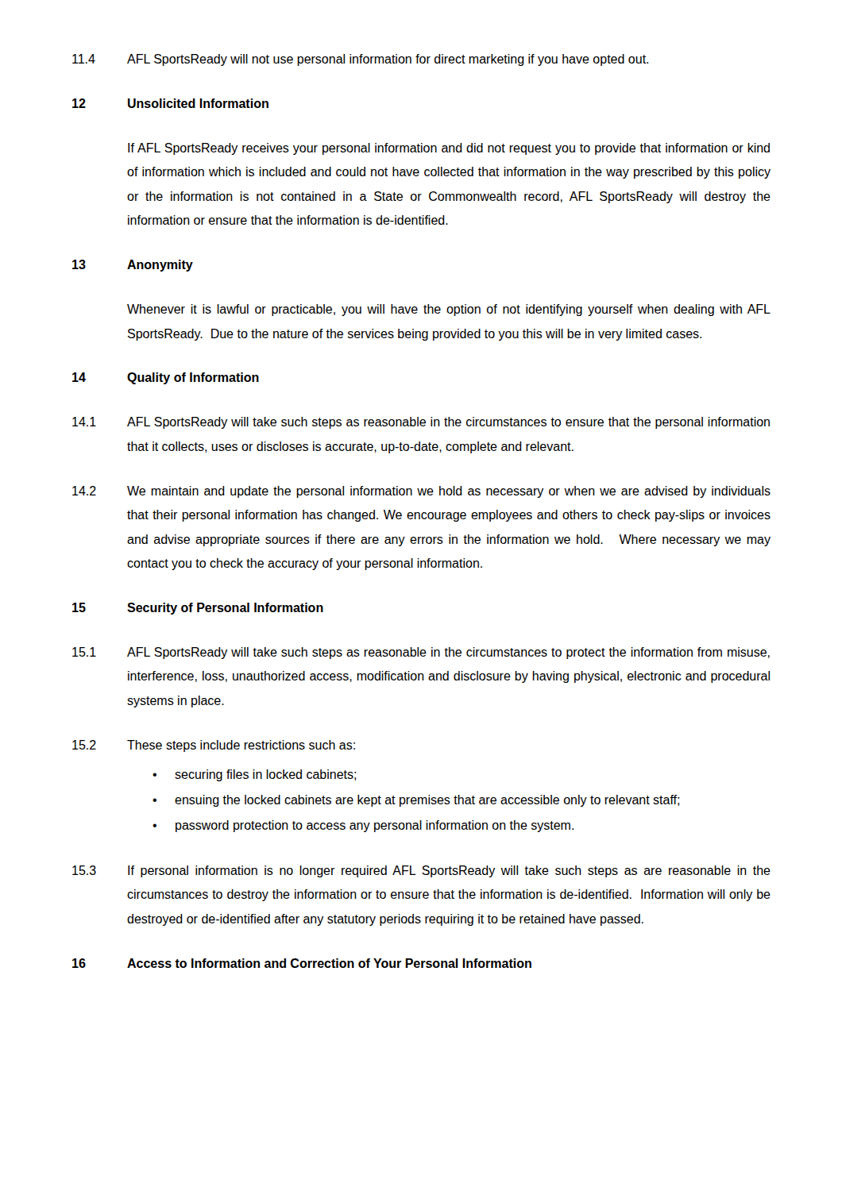11.4
AFL SportsReady will not use personal information for direct marketing if you have opted out.
12
Unsolicited Information
If AFL SportsReady receives your personal information and did not request you to provide that information or kind of information which is included and could not have collected that information in the way prescribed by this policy or the information is not contained in a State or Commonwealth record, AFL SportsReady will destroy the information or ensure that the information is de-identified.
13
Anonymity
Whenever it is lawful or practicable, you will have the option of not identifying yourself when dealing with AFL SportsReady. Due to the nature of the services being provided to you this will be in very limited cases.
14
Quality of Information
14.1
AFL SportsReady will take such steps as reasonable in the circumstances to ensure that the personal information that it collects, uses or discloses is accurate, up-to-date, complete and relevant.
14.2
We maintain and update the personal information we hold as necessary or when we are advised by individuals that their personal information has changed. We encourage employees and others to check pay-slips or invoices and advise appropriate sources if there are any errors in the information we hold. Where necessary we may contact you to check the accuracy of your personal information.
15
Security of Personal Information
15.1
AFL SportsReady will take such steps as reasonable in the circumstances to protect the information from misuse, interference, loss, unauthorized access, modification and disclosure by having physical, electronic and procedural systems in place.
15.2
These steps include restrictions such as:
securing files in locked cabinets;
ensuing the locked cabinets are kept at premises that are accessible only to relevant staff;
password protection to access any personal information on the system.
15.3
If personal information is no longer required AFL SportsReady will take such steps as are reasonable in the circumstances to destroy the information or to ensure that the information is de-identified. Information will only be destroyed or de-identified after any statutory periods requiring it to be retained have passed.
16
Access to Information and Correction of Your Personal Information